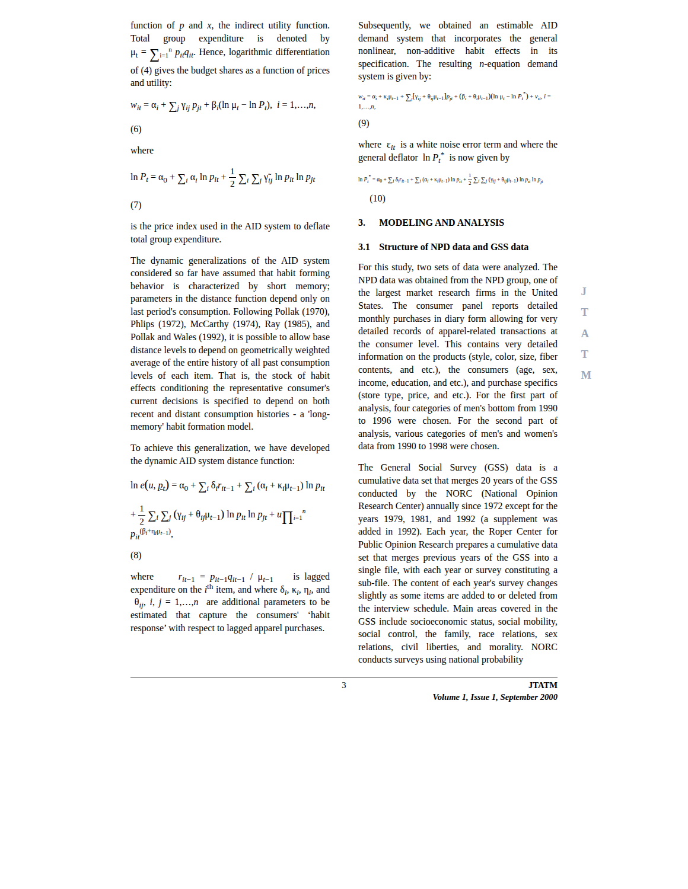J
T
A
T
M
function of p and x, the indirect utility function. Total group expenditure is denoted by μt = ∑i=1n pitqit. Hence, logarithmic differentiation of (4) gives the budget shares as a function of prices and utility:
wit = αi + ∑j γij pjt + βi(ln μt − ln Pt), i = 1,…,n,
(6)
where
ln Pt = α0 + ∑i αi ln pit + 12 ∑i ∑j γ̃ij ln pit ln pjt
(7)
is the price index used in the AID system to deflate total group expenditure.
The dynamic generalizations of the AID system considered so far have assumed that habit forming behavior is characterized by short memory; parameters in the distance function depend only on last period's consumption. Following Pollak (1970), Phlips (1972), McCarthy (1974), Ray (1985), and Pollak and Wales (1992), it is possible to allow base distance levels to depend on geometrically weighted average of the entire history of all past consumption levels of each item. That is, the stock of habit effects conditioning the representative consumer's current decisions is specified to depend on both recent and distant consumption histories - a 'long-memory' habit formation model.
To achieve this generalization, we have developed the dynamic AID system distance function:
ln e(u, pt) = α0 + ∑i δirit−1 + ∑i (αi + κiμt−1) ln pit
+ 12 ∑i ∑j (γij + θijμt−1) ln pit ln pjt + u∏i=1n pit(βi+ηiμt−1),
(8)
where rit−1 = pit−1qit−1 / μt−1 is lagged expenditure on the ith item, and where δi, κi, ηi, and θij, i, j = 1,…,n are additional parameters to be estimated that capture the consumers' ‘habit response’ with respect to lagged apparel purchases.
Subsequently, we obtained an estimable AID demand system that incorporates the general nonlinear, non-additive habit effects in its specification. The resulting n-equation demand system is given by:
wit = αi + κiμt−1 + ∑j[γij + θijμt−1] pjt + (βi + θiμt−1)(ln μt − ln Pt*) + vit, i = 1,…,n,
(9)
where εit is a white noise error term and where the general deflator ln Pt* is now given by
ln Pt* = α0 + ∑i δirit−1 + ∑i (αi + κiμt−1) ln pit + 12 ∑i ∑j (γij + θijμt−1) ln pit ln pjt
(10)
3. MODELING AND ANALYSIS
3.1 Structure of NPD data and GSS data
For this study, two sets of data were analyzed. The NPD data was obtained from the NPD group, one of the largest market research firms in the United States. The consumer panel reports detailed monthly purchases in diary form allowing for very detailed records of apparel-related transactions at the consumer level. This contains very detailed information on the products (style, color, size, fiber contents, and etc.), the consumers (age, sex, income, education, and etc.), and purchase specifics (store type, price, and etc.). For the first part of analysis, four categories of men's bottom from 1990 to 1996 were chosen. For the second part of analysis, various categories of men's and women's data from 1990 to 1998 were chosen.
The General Social Survey (GSS) data is a cumulative data set that merges 20 years of the GSS conducted by the NORC (National Opinion Research Center) annually since 1972 except for the years 1979, 1981, and 1992 (a supplement was added in 1992). Each year, the Roper Center for Public Opinion Research prepares a cumulative data set that merges previous years of the GSS into a single file, with each year or survey constituting a sub-file. The content of each year's survey changes slightly as some items are added to or deleted from the interview schedule. Main areas covered in the GSS include socioeconomic status, social mobility, social control, the family, race relations, sex relations, civil liberties, and morality. NORC conducts surveys using national probability
3
JTATM
Volume 1, Issue 1, September 2000